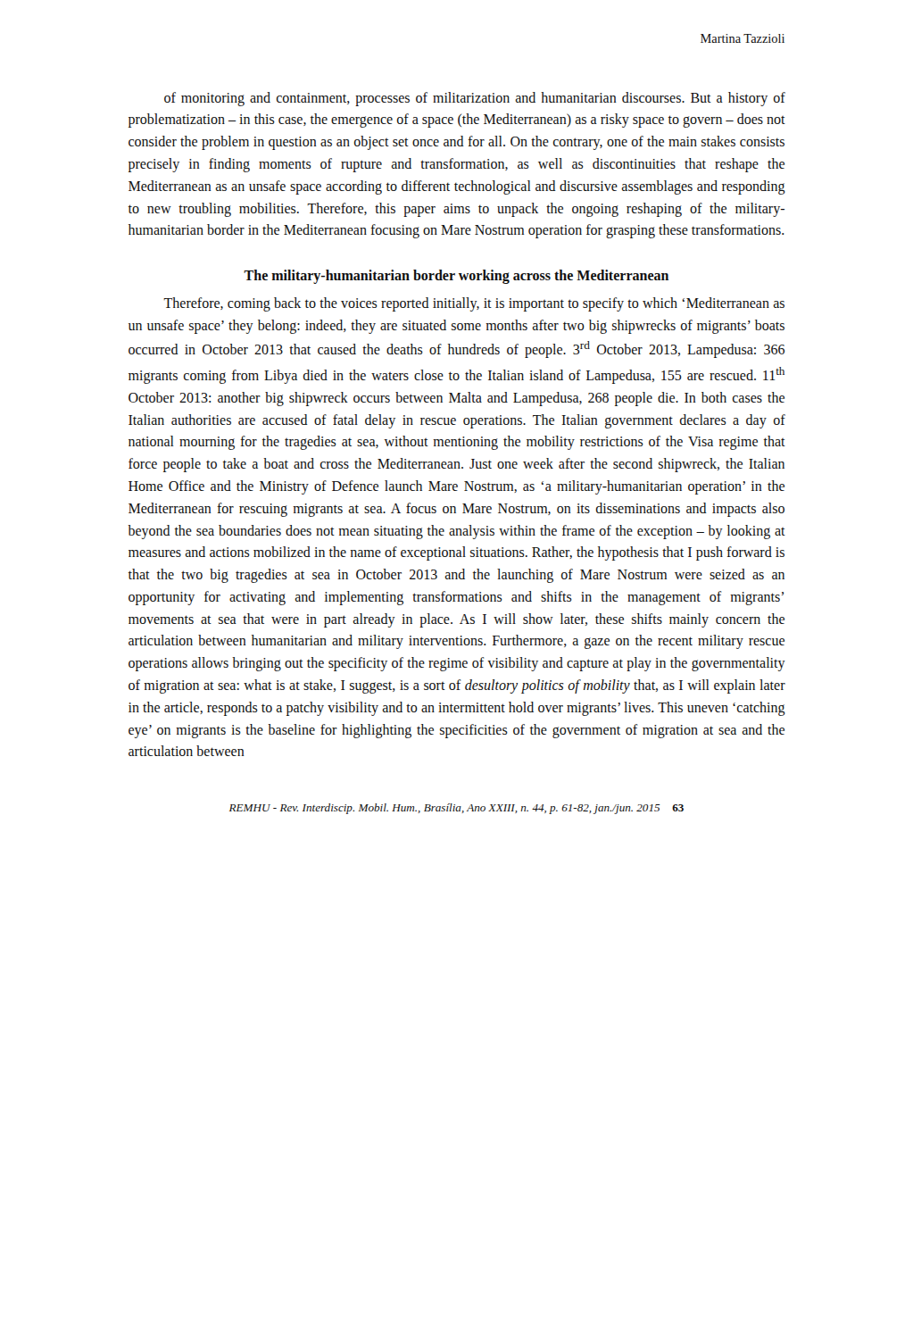Martina Tazzioli
of monitoring and containment, processes of militarization and humanitarian discourses. But a history of problematization – in this case, the emergence of a space (the Mediterranean) as a risky space to govern – does not consider the problem in question as an object set once and for all. On the contrary, one of the main stakes consists precisely in finding moments of rupture and transformation, as well as discontinuities that reshape the Mediterranean as an unsafe space according to different technological and discursive assemblages and responding to new troubling mobilities. Therefore, this paper aims to unpack the ongoing reshaping of the military-humanitarian border in the Mediterranean focusing on Mare Nostrum operation for grasping these transformations.
The military-humanitarian border working across the Mediterranean
Therefore, coming back to the voices reported initially, it is important to specify to which ‘Mediterranean as un unsafe space’ they belong: indeed, they are situated some months after two big shipwrecks of migrants’ boats occurred in October 2013 that caused the deaths of hundreds of people. 3rd October 2013, Lampedusa: 366 migrants coming from Libya died in the waters close to the Italian island of Lampedusa, 155 are rescued. 11th October 2013: another big shipwreck occurs between Malta and Lampedusa, 268 people die. In both cases the Italian authorities are accused of fatal delay in rescue operations. The Italian government declares a day of national mourning for the tragedies at sea, without mentioning the mobility restrictions of the Visa regime that force people to take a boat and cross the Mediterranean. Just one week after the second shipwreck, the Italian Home Office and the Ministry of Defence launch Mare Nostrum, as ‘a military-humanitarian operation’ in the Mediterranean for rescuing migrants at sea. A focus on Mare Nostrum, on its disseminations and impacts also beyond the sea boundaries does not mean situating the analysis within the frame of the exception – by looking at measures and actions mobilized in the name of exceptional situations. Rather, the hypothesis that I push forward is that the two big tragedies at sea in October 2013 and the launching of Mare Nostrum were seized as an opportunity for activating and implementing transformations and shifts in the management of migrants’ movements at sea that were in part already in place. As I will show later, these shifts mainly concern the articulation between humanitarian and military interventions. Furthermore, a gaze on the recent military rescue operations allows bringing out the specificity of the regime of visibility and capture at play in the governmentality of migration at sea: what is at stake, I suggest, is a sort of desultory politics of mobility that, as I will explain later in the article, responds to a patchy visibility and to an intermittent hold over migrants’ lives. This uneven ‘catching eye’ on migrants is the baseline for highlighting the specificities of the government of migration at sea and the articulation between
REMHU - Rev. Interdiscip. Mobil. Hum., Brasília, Ano XXIII, n. 44, p. 61-82, jan./jun. 2015 63